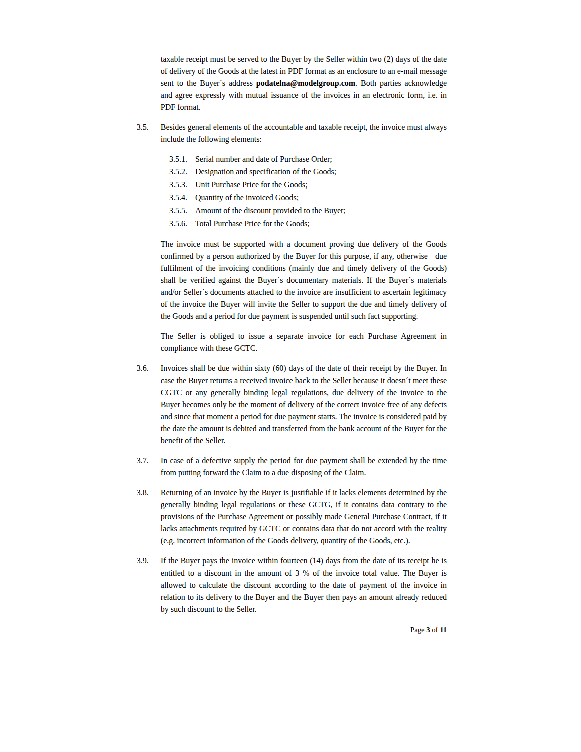taxable receipt must be served to the Buyer by the Seller within two (2) days of the date of delivery of the Goods at the latest in PDF format as an enclosure to an e-mail message sent to the Buyer´s address podatelna@modelgroup.com. Both parties acknowledge and agree expressly with mutual issuance of the invoices in an electronic form, i.e. in PDF format.
3.5.
Besides general elements of the accountable and taxable receipt, the invoice must always include the following elements:
3.5.1. Serial number and date of Purchase Order;
3.5.2. Designation and specification of the Goods;
3.5.3. Unit Purchase Price for the Goods;
3.5.4. Quantity of the invoiced Goods;
3.5.5. Amount of the discount provided to the Buyer;
3.5.6. Total Purchase Price for the Goods;
The invoice must be supported with a document proving due delivery of the Goods confirmed by a person authorized by the Buyer for this purpose, if any, otherwise due fulfilment of the invoicing conditions (mainly due and timely delivery of the Goods) shall be verified against the Buyer´s documentary materials. If the Buyer´s materials and/or Seller´s documents attached to the invoice are insufficient to ascertain legitimacy of the invoice the Buyer will invite the Seller to support the due and timely delivery of the Goods and a period for due payment is suspended until such fact supporting.
The Seller is obliged to issue a separate invoice for each Purchase Agreement in compliance with these GCTC.
3.6.
Invoices shall be due within sixty (60) days of the date of their receipt by the Buyer. In case the Buyer returns a received invoice back to the Seller because it doesn´t meet these CGTC or any generally binding legal regulations, due delivery of the invoice to the Buyer becomes only be the moment of delivery of the correct invoice free of any defects and since that moment a period for due payment starts. The invoice is considered paid by the date the amount is debited and transferred from the bank account of the Buyer for the benefit of the Seller.
3.7.
In case of a defective supply the period for due payment shall be extended by the time from putting forward the Claim to a due disposing of the Claim.
3.8.
Returning of an invoice by the Buyer is justifiable if it lacks elements determined by the generally binding legal regulations or these GCTG, if it contains data contrary to the provisions of the Purchase Agreement or possibly made General Purchase Contract, if it lacks attachments required by GCTC or contains data that do not accord with the reality (e.g. incorrect information of the Goods delivery, quantity of the Goods, etc.).
3.9.
If the Buyer pays the invoice within fourteen (14) days from the date of its receipt he is entitled to a discount in the amount of 3 % of the invoice total value. The Buyer is allowed to calculate the discount according to the date of payment of the invoice in relation to its delivery to the Buyer and the Buyer then pays an amount already reduced by such discount to the Seller.
Page 3 of 11